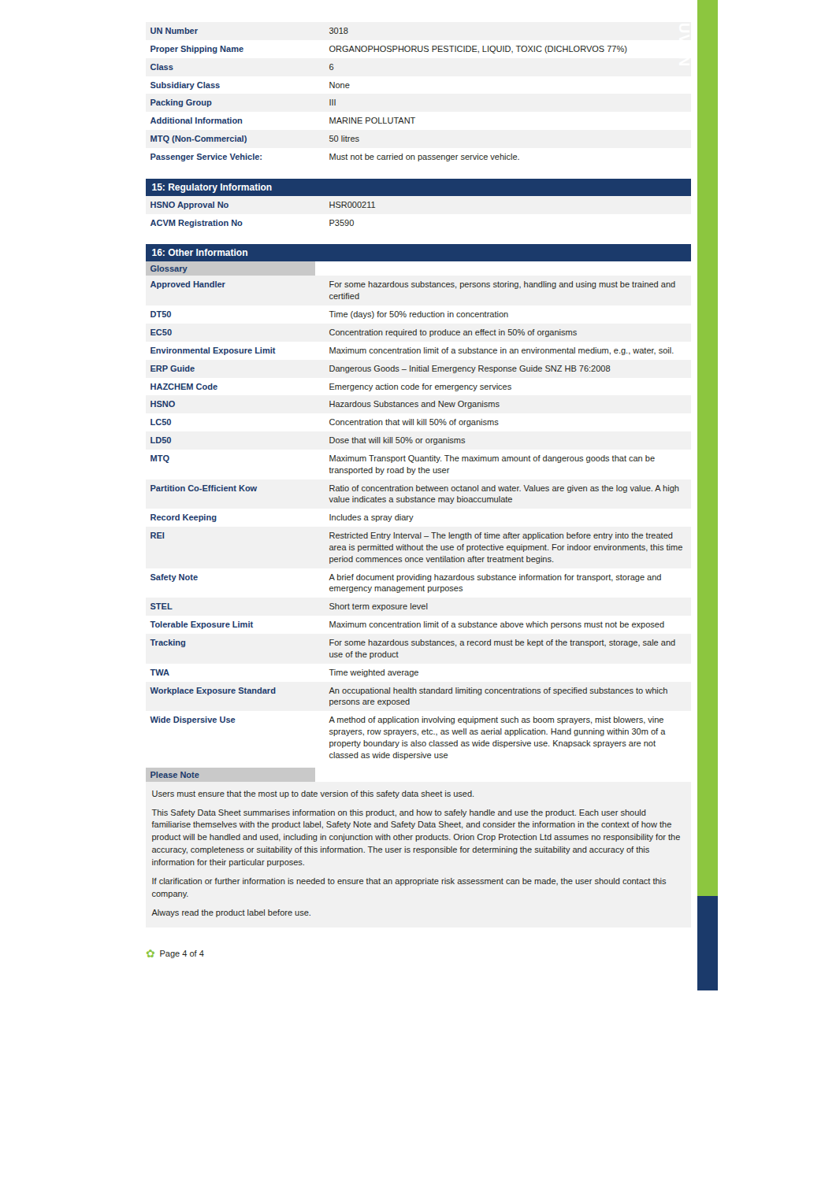NUVAN
| UN Number | 3018 |
| Proper Shipping Name | ORGANOPHOSPHORUS PESTICIDE, LIQUID, TOXIC (DICHLORVOS 77%) |
| Class | 6 |
| Subsidiary Class | None |
| Packing Group | III |
| Additional Information | MARINE POLLUTANT |
| MTQ (Non-Commercial) | 50 litres |
| Passenger Service Vehicle: | Must not be carried on passenger service vehicle. |
15: Regulatory Information
| HSNO Approval No | HSR000211 |
| ACVM Registration No | P3590 |
16: Other Information
Glossary
| Approved Handler | For some hazardous substances, persons storing, handling and using must be trained and certified |
| DT50 | Time (days) for 50% reduction in concentration |
| EC50 | Concentration required to produce an effect in 50% of organisms |
| Environmental Exposure Limit | Maximum concentration limit of a substance in an environmental medium, e.g., water, soil. |
| ERP Guide | Dangerous Goods – Initial Emergency Response Guide SNZ HB 76:2008 |
| HAZCHEM Code | Emergency action code for emergency services |
| HSNO | Hazardous Substances and New Organisms |
| LC50 | Concentration that will kill 50% of organisms |
| LD50 | Dose that will kill 50% or organisms |
| MTQ | Maximum Transport Quantity. The maximum amount of dangerous goods that can be transported by road by the user |
| Partition Co-Efficient Kow | Ratio of concentration between octanol and water. Values are given as the log value. A high value indicates a substance may bioaccumulate |
| Record Keeping | Includes a spray diary |
| REI | Restricted Entry Interval – The length of time after application before entry into the treated area is permitted without the use of protective equipment. For indoor environments, this time period commences once ventilation after treatment begins. |
| Safety Note | A brief document providing hazardous substance information for transport, storage and emergency management purposes |
| STEL | Short term exposure level |
| Tolerable Exposure Limit | Maximum concentration limit of a substance above which persons must not be exposed |
| Tracking | For some hazardous substances, a record must be kept of the transport, storage, sale and use of the product |
| TWA | Time weighted average |
| Workplace Exposure Standard | An occupational health standard limiting concentrations of specified substances to which persons are exposed |
| Wide Dispersive Use | A method of application involving equipment such as boom sprayers, mist blowers, vine sprayers, row sprayers, etc., as well as aerial application. Hand gunning within 30m of a property boundary is also classed as wide dispersive use. Knapsack sprayers are not classed as wide dispersive use |
Please Note
Users must ensure that the most up to date version of this safety data sheet is used.
This Safety Data Sheet summarises information on this product, and how to safely handle and use the product. Each user should familiarise themselves with the product label, Safety Note and Safety Data Sheet, and consider the information in the context of how the product will be handled and used, including in conjunction with other products. Orion Crop Protection Ltd assumes no responsibility for the accuracy, completeness or suitability of this information. The user is responsible for determining the suitability and accuracy of this information for their particular purposes.
If clarification or further information is needed to ensure that an appropriate risk assessment can be made, the user should contact this company.
Always read the product label before use.
✿ Page 4 of 4